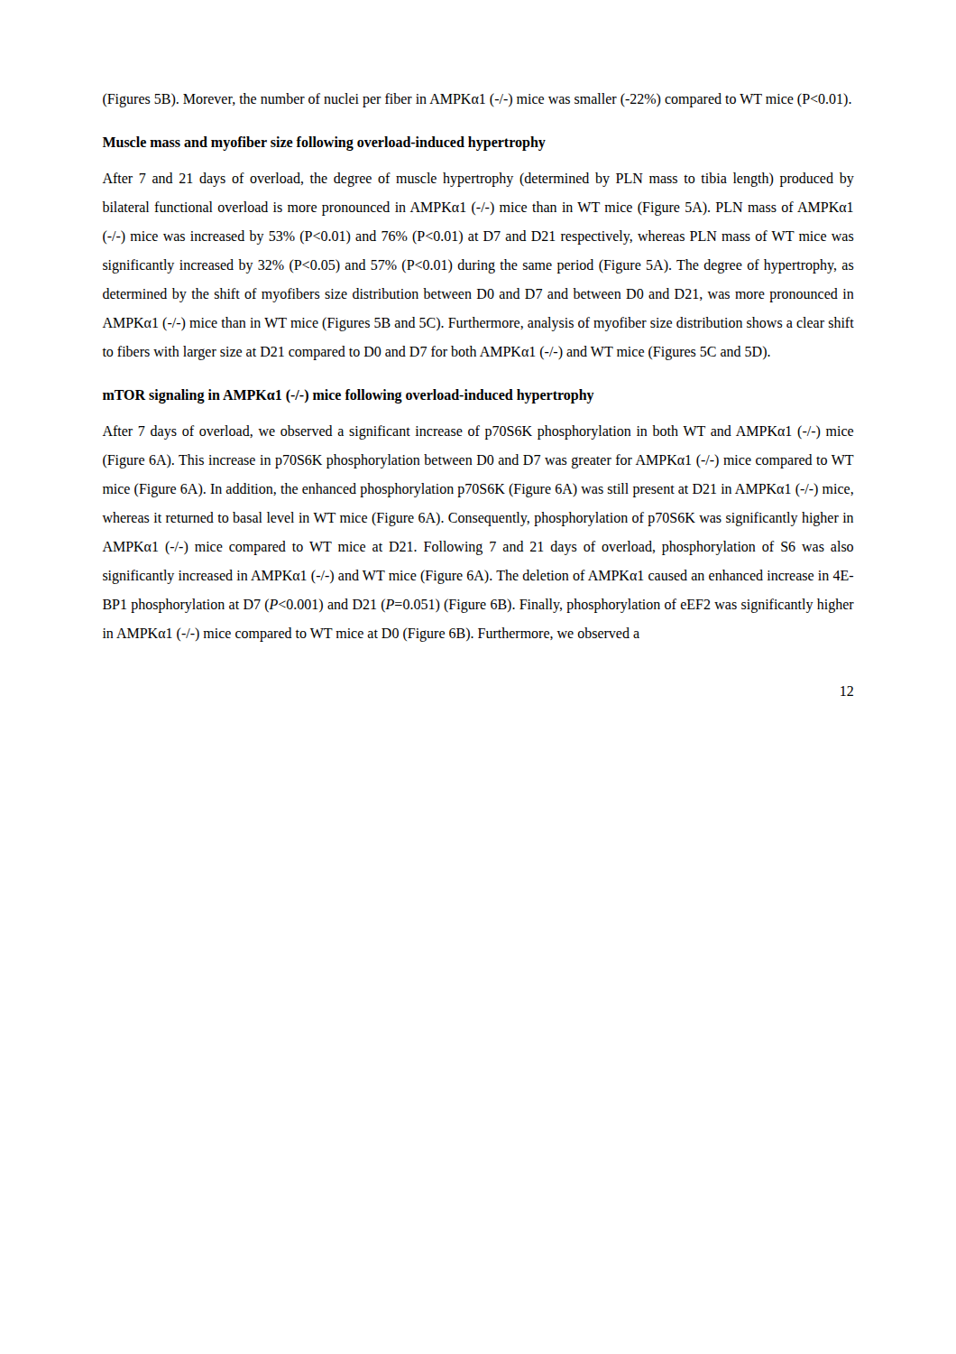(Figures 5B). Morever, the number of nuclei per fiber in AMPKα1 (-/-) mice was smaller (-22%) compared to WT mice (P<0.01).
Muscle mass and myofiber size following overload-induced hypertrophy
After 7 and 21 days of overload, the degree of muscle hypertrophy (determined by PLN mass to tibia length) produced by bilateral functional overload is more pronounced in AMPKα1 (-/-) mice than in WT mice (Figure 5A). PLN mass of AMPKα1 (-/-) mice was increased by 53% (P<0.01) and 76% (P<0.01) at D7 and D21 respectively, whereas PLN mass of WT mice was significantly increased by 32% (P<0.05) and 57% (P<0.01) during the same period (Figure 5A). The degree of hypertrophy, as determined by the shift of myofibers size distribution between D0 and D7 and between D0 and D21, was more pronounced in AMPKα1 (-/-) mice than in WT mice (Figures 5B and 5C). Furthermore, analysis of myofiber size distribution shows a clear shift to fibers with larger size at D21 compared to D0 and D7 for both AMPKα1 (-/-) and WT mice (Figures 5C and 5D).
mTOR signaling in AMPKα1 (-/-) mice following overload-induced hypertrophy
After 7 days of overload, we observed a significant increase of p70S6K phosphorylation in both WT and AMPKα1 (-/-) mice (Figure 6A). This increase in p70S6K phosphorylation between D0 and D7 was greater for AMPKα1 (-/-) mice compared to WT mice (Figure 6A). In addition, the enhanced phosphorylation p70S6K (Figure 6A) was still present at D21 in AMPKα1 (-/-) mice, whereas it returned to basal level in WT mice (Figure 6A). Consequently, phosphorylation of p70S6K was significantly higher in AMPKα1 (-/-) mice compared to WT mice at D21. Following 7 and 21 days of overload, phosphorylation of S6 was also significantly increased in AMPKα1 (-/-) and WT mice (Figure 6A). The deletion of AMPKα1 caused an enhanced increase in 4E-BP1 phosphorylation at D7 (P<0.001) and D21 (P=0.051) (Figure 6B). Finally, phosphorylation of eEF2 was significantly higher in AMPKα1 (-/-) mice compared to WT mice at D0 (Figure 6B). Furthermore, we observed a
12